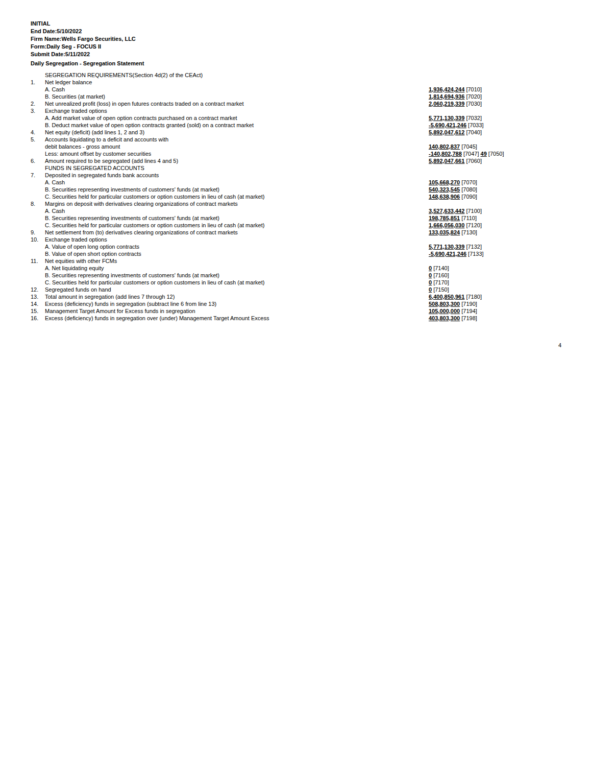INITIAL
End Date:5/10/2022
Firm Name:Wells Fargo Securities, LLC
Form:Daily Seg - FOCUS II
Submit Date:5/11/2022
Daily Segregation - Segregation Statement
| | SEGREGATION REQUIREMENTS(Section 4d(2) of the CEAct) | |
| 1. | Net ledger balance | |
| | A. Cash | 1,936,424,244 [7010] |
| | B. Securities (at market) | 1,814,694,936 [7020] |
| 2. | Net unrealized profit (loss) in open futures contracts traded on a contract market | 2,060,219,339 [7030] |
| 3. | Exchange traded options | |
| | A. Add market value of open option contracts purchased on a contract market | 5,771,130,339 [7032] |
| | B. Deduct market value of open option contracts granted (sold) on a contract market | -5,690,421,246 [7033] |
| 4. | Net equity (deficit) (add lines 1, 2 and 3) | 5,892,047,612 [7040] |
| 5. | Accounts liquidating to a deficit and accounts with | |
| | debit balances - gross amount | 140,802,837 [7045] |
| | Less: amount offset by customer securities | -140,802,788 [7047] 49 [7050] |
| 6. | Amount required to be segregated (add lines 4 and 5) | 5,892,047,661 [7060] |
| | FUNDS IN SEGREGATED ACCOUNTS | |
| 7. | Deposited in segregated funds bank accounts | |
| | A. Cash | 105,668,270 [7070] |
| | B. Securities representing investments of customers' funds (at market) | 540,323,545 [7080] |
| | C. Securities held for particular customers or option customers in lieu of cash (at market) | 148,638,906 [7090] |
| 8. | Margins on deposit with derivatives clearing organizations of contract markets | |
| | A. Cash | 3,527,633,442 [7100] |
| | B. Securities representing investments of customers' funds (at market) | 198,785,851 [7110] |
| | C. Securities held for particular customers or option customers in lieu of cash (at market) | 1,666,056,030 [7120] |
| 9. | Net settlement from (to) derivatives clearing organizations of contract markets | 133,035,824 [7130] |
| 10. | Exchange traded options | |
| | A. Value of open long option contracts | 5,771,130,339 [7132] |
| | B. Value of open short option contracts | -5,690,421,246 [7133] |
| 11. | Net equities with other FCMs | |
| | A. Net liquidating equity | 0 [7140] |
| | B. Securities representing investments of customers' funds (at market) | 0 [7160] |
| | C. Securities held for particular customers or option customers in lieu of cash (at market) | 0 [7170] |
| 12. | Segregated funds on hand | 0 [7150] |
| 13. | Total amount in segregation (add lines 7 through 12) | 6,400,850,961 [7180] |
| 14. | Excess (deficiency) funds in segregation (subtract line 6 from line 13) | 508,803,300 [7190] |
| 15. | Management Target Amount for Excess funds in segregation | 105,000,000 [7194] |
| 16. | Excess (deficiency) funds in segregation over (under) Management Target Amount Excess | 403,803,300 [7198] |
4